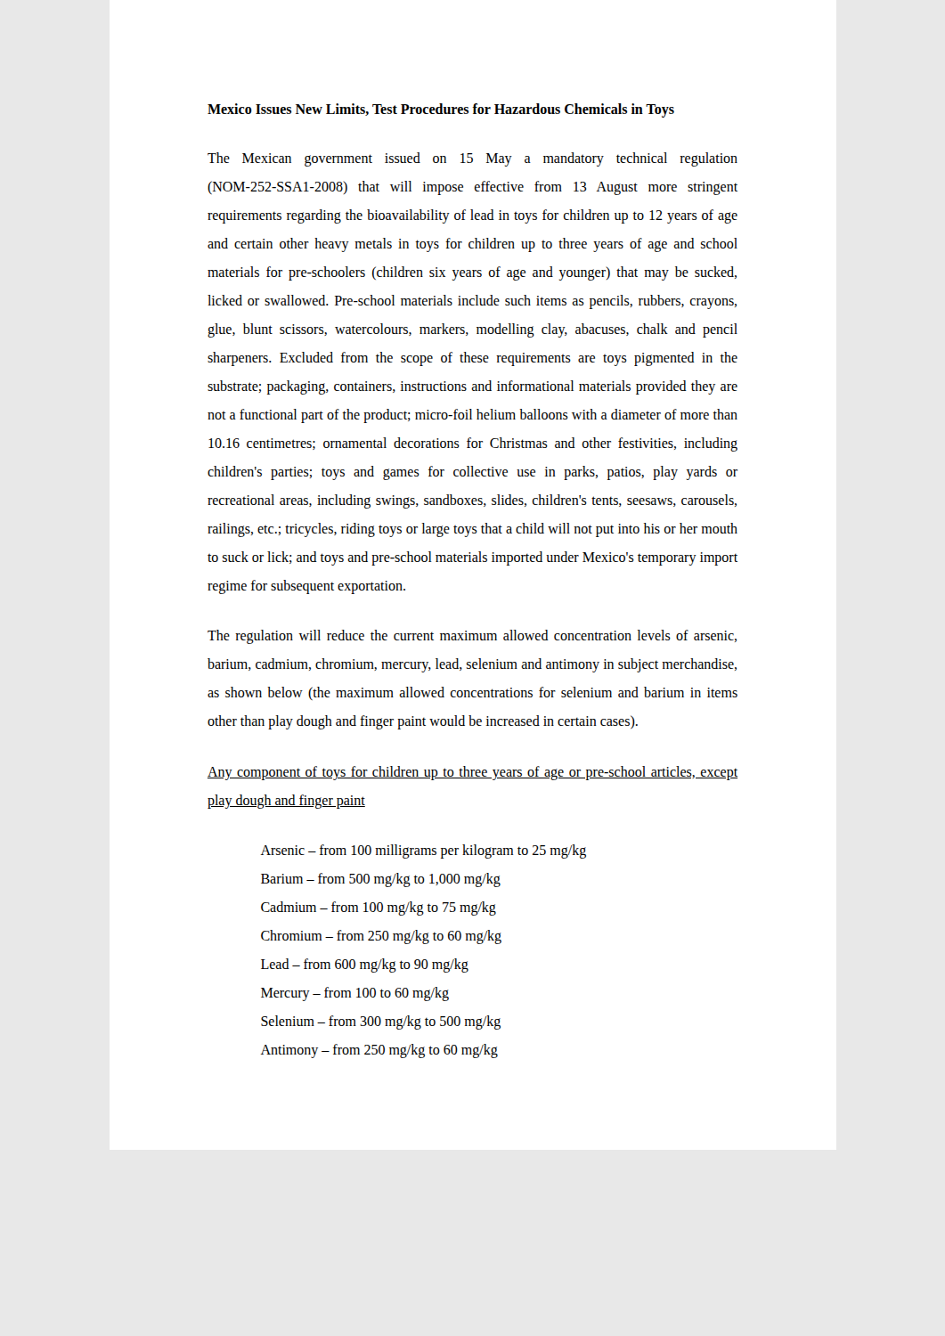Mexico Issues New Limits, Test Procedures for Hazardous Chemicals in Toys
The Mexican government issued on 15 May a mandatory technical regulation (NOM‑252‑SSA1‑2008) that will impose effective from 13 August more stringent requirements regarding the bioavailability of lead in toys for children up to 12 years of age and certain other heavy metals in toys for children up to three years of age and school materials for pre‑schoolers (children six years of age and younger) that may be sucked, licked or swallowed. Pre‑school materials include such items as pencils, rubbers, crayons, glue, blunt scissors, watercolours, markers, modelling clay, abacuses, chalk and pencil sharpeners. Excluded from the scope of these requirements are toys pigmented in the substrate; packaging, containers, instructions and informational materials provided they are not a functional part of the product; micro‑foil helium balloons with a diameter of more than 10.16 centimetres; ornamental decorations for Christmas and other festivities, including children's parties; toys and games for collective use in parks, patios, play yards or recreational areas, including swings, sandboxes, slides, children's tents, seesaws, carousels, railings, etc.; tricycles, riding toys or large toys that a child will not put into his or her mouth to suck or lick; and toys and pre‑school materials imported under Mexico's temporary import regime for subsequent exportation.
The regulation will reduce the current maximum allowed concentration levels of arsenic, barium, cadmium, chromium, mercury, lead, selenium and antimony in subject merchandise, as shown below (the maximum allowed concentrations for selenium and barium in items other than play dough and finger paint would be increased in certain cases).
Any component of toys for children up to three years of age or pre‑school articles, except play dough and finger paint
Arsenic – from 100 milligrams per kilogram to 25 mg/kg
Barium – from 500 mg/kg to 1,000 mg/kg
Cadmium – from 100 mg/kg to 75 mg/kg
Chromium – from 250 mg/kg to 60 mg/kg
Lead – from 600 mg/kg to 90 mg/kg
Mercury – from 100 to 60 mg/kg
Selenium – from 300 mg/kg to 500 mg/kg
Antimony – from 250 mg/kg to 60 mg/kg